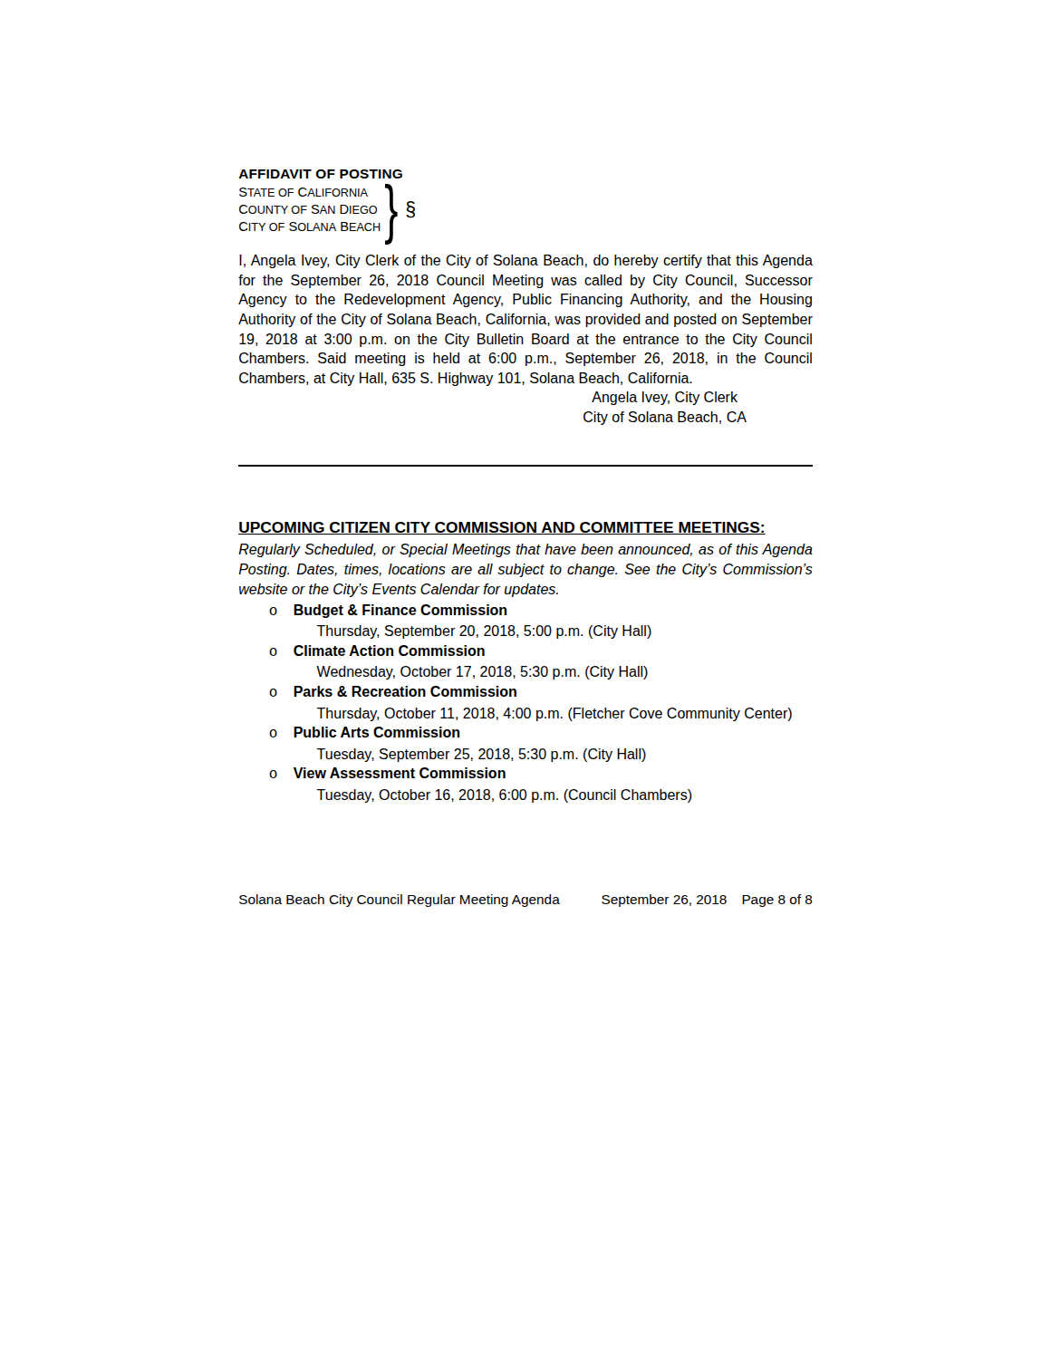AFFIDAVIT OF POSTING
STATE OF CALIFORNIA
COUNTY OF SAN DIEGO
CITY OF SOLANA BEACH
}
§
I, Angela Ivey, City Clerk of the City of Solana Beach, do hereby certify that this Agenda for the September 26, 2018 Council Meeting was called by City Council, Successor Agency to the Redevelopment Agency, Public Financing Authority, and the Housing Authority of the City of Solana Beach, California, was provided and posted on September 19, 2018 at 3:00 p.m. on the City Bulletin Board at the entrance to the City Council Chambers. Said meeting is held at 6:00 p.m., September 26, 2018, in the Council Chambers, at City Hall, 635 S. Highway 101, Solana Beach, California.
Angela Ivey, City Clerk
City of Solana Beach, CA
UPCOMING CITIZEN CITY COMMISSION AND COMMITTEE MEETINGS:
Regularly Scheduled, or Special Meetings that have been announced, as of this Agenda Posting. Dates, times, locations are all subject to change. See the City’s Commission’s website or the City’s Events Calendar for updates.
oBudget & Finance Commission Thursday, September 20, 2018, 5:00 p.m. (City Hall)
oClimate Action Commission Wednesday, October 17, 2018, 5:30 p.m. (City Hall)
oParks & Recreation Commission Thursday, October 11, 2018, 4:00 p.m. (Fletcher Cove Community Center)
oPublic Arts Commission Tuesday, September 25, 2018, 5:30 p.m. (City Hall)
oView Assessment Commission Tuesday, October 16, 2018, 6:00 p.m. (Council Chambers)
| Solana Beach City Council Regular Meeting Agenda | September 26, 2018 | Page 8 of 8 |